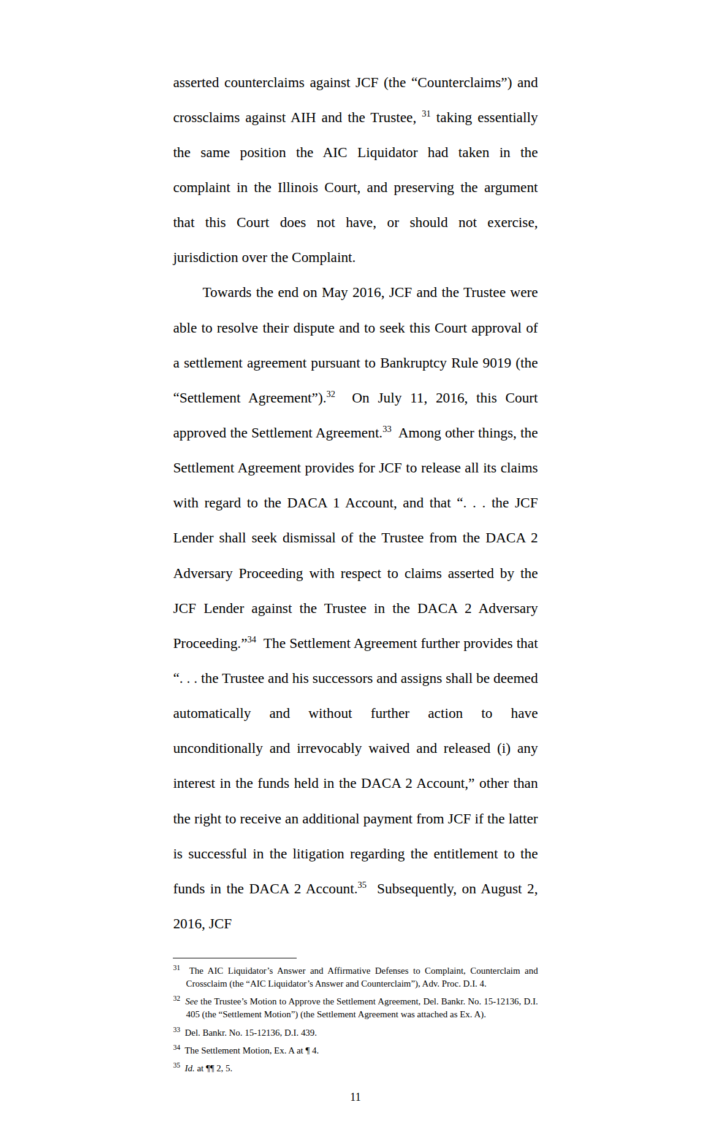asserted counterclaims against JCF (the “Counterclaims”) and crossclaims against AIH and the Trustee, 31 taking essentially the same position the AIC Liquidator had taken in the complaint in the Illinois Court, and preserving the argument that this Court does not have, or should not exercise, jurisdiction over the Complaint.
Towards the end on May 2016, JCF and the Trustee were able to resolve their dispute and to seek this Court approval of a settlement agreement pursuant to Bankruptcy Rule 9019 (the “Settlement Agreement”).32 On July 11, 2016, this Court approved the Settlement Agreement.33 Among other things, the Settlement Agreement provides for JCF to release all its claims with regard to the DACA 1 Account, and that “. . . the JCF Lender shall seek dismissal of the Trustee from the DACA 2 Adversary Proceeding with respect to claims asserted by the JCF Lender against the Trustee in the DACA 2 Adversary Proceeding.”34 The Settlement Agreement further provides that “. . . the Trustee and his successors and assigns shall be deemed automatically and without further action to have unconditionally and irrevocably waived and released (i) any interest in the funds held in the DACA 2 Account,” other than the right to receive an additional payment from JCF if the latter is successful in the litigation regarding the entitlement to the funds in the DACA 2 Account.35 Subsequently, on August 2, 2016, JCF
31 The AIC Liquidator’s Answer and Affirmative Defenses to Complaint, Counterclaim and Crossclaim (the “AIC Liquidator’s Answer and Counterclaim”), Adv. Proc. D.I. 4.
32 See the Trustee’s Motion to Approve the Settlement Agreement, Del. Bankr. No. 15-12136, D.I. 405 (the “Settlement Motion”) (the Settlement Agreement was attached as Ex. A).
33 Del. Bankr. No. 15-12136, D.I. 439.
34 The Settlement Motion, Ex. A at ¶ 4.
35 Id. at ¶¶ 2, 5.
11